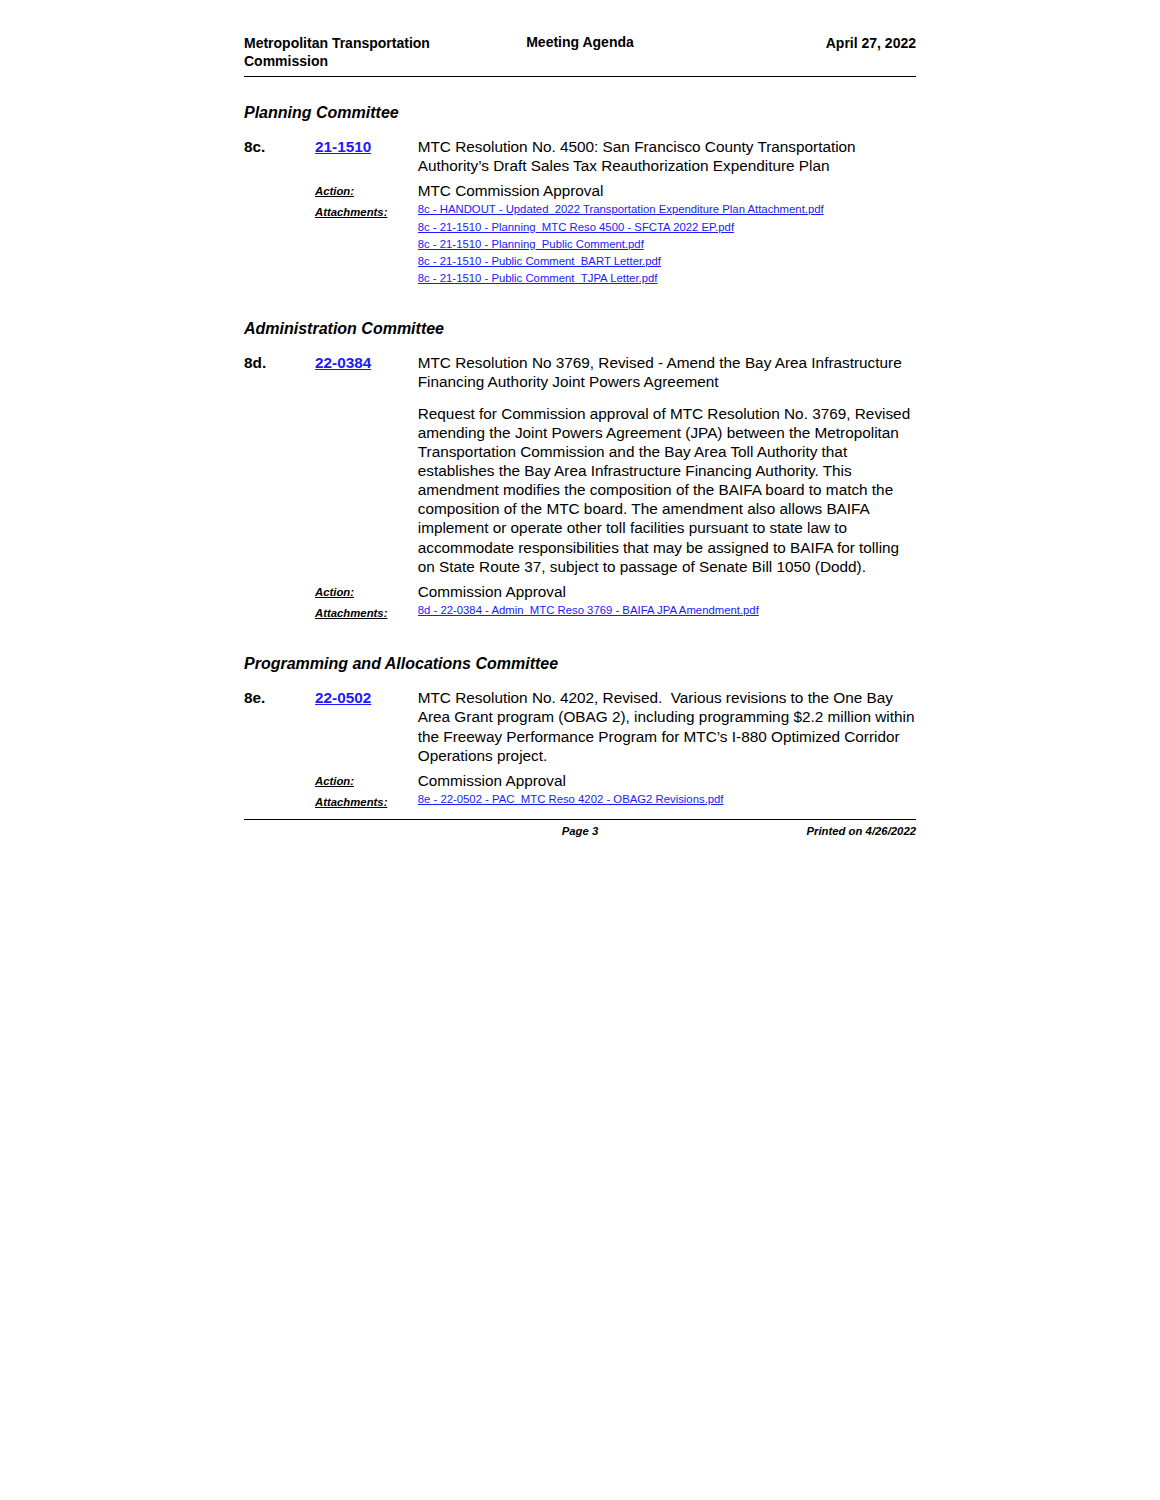Metropolitan Transportation
Commission
Meeting Agenda
April 27, 2022
Planning Committee
8c.
21-1510
MTC Resolution No. 4500: San Francisco County Transportation Authority’s Draft Sales Tax Reauthorization Expenditure Plan
Action:
MTC Commission Approval
Attachments:
8c - HANDOUT - Updated_2022 Transportation Expenditure Plan Attachment.pdf 8c - 21-1510 - Planning_MTC Reso 4500 - SFCTA 2022 EP.pdf 8c - 21-1510 - Planning_Public Comment.pdf 8c - 21-1510 - Public Comment_BART Letter.pdf 8c - 21-1510 - Public Comment_TJPA Letter.pdf
Administration Committee
8d.
22-0384
MTC Resolution No 3769, Revised - Amend the Bay Area Infrastructure Financing Authority Joint Powers Agreement
Request for Commission approval of MTC Resolution No. 3769, Revised amending the Joint Powers Agreement (JPA) between the Metropolitan Transportation Commission and the Bay Area Toll Authority that establishes the Bay Area Infrastructure Financing Authority. This amendment modifies the composition of the BAIFA board to match the composition of the MTC board. The amendment also allows BAIFA implement or operate other toll facilities pursuant to state law to accommodate responsibilities that may be assigned to BAIFA for tolling on State Route 37, subject to passage of Senate Bill 1050 (Dodd).
Action:
Commission Approval
Attachments:
8d - 22-0384 - Admin_MTC Reso 3769 - BAIFA JPA Amendment.pdf
Programming and Allocations Committee
8e.
22-0502
MTC Resolution No. 4202, Revised. Various revisions to the One Bay Area Grant program (OBAG 2), including programming $2.2 million within the Freeway Performance Program for MTC’s I-880 Optimized Corridor Operations project.
Action:
Commission Approval
Attachments:
8e - 22-0502 - PAC_MTC Reso 4202 - OBAG2 Revisions.pdf
Page 3
Printed on 4/26/2022